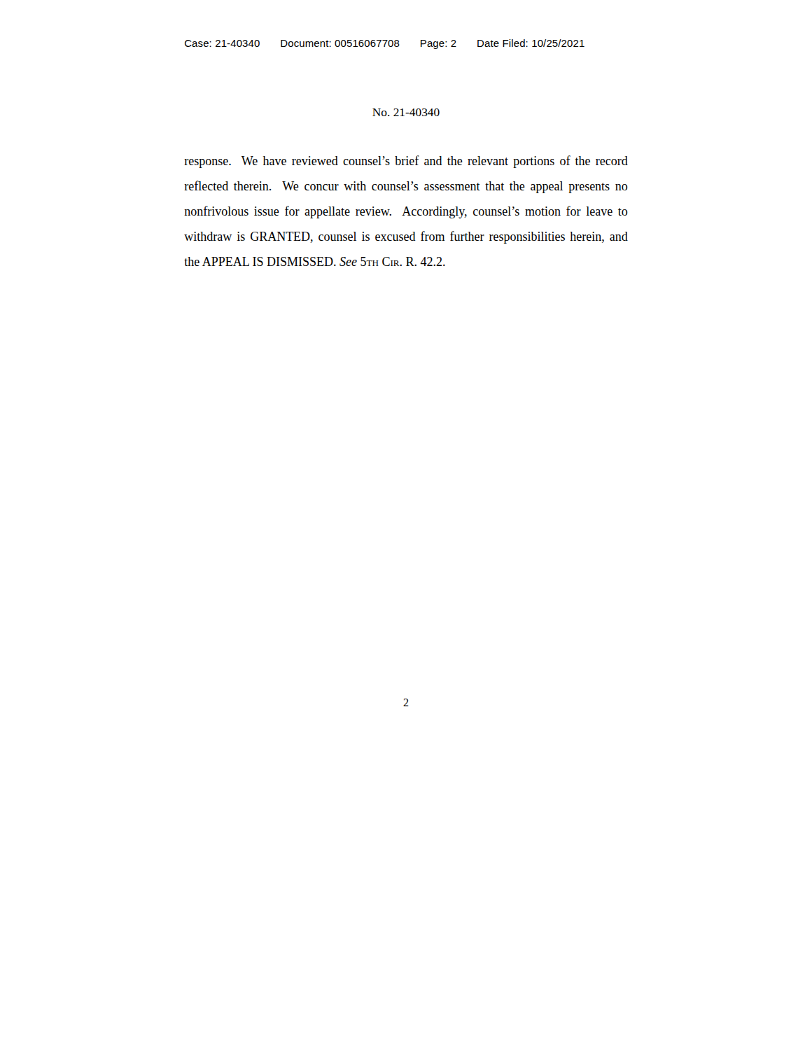Case: 21-40340 Document: 00516067708 Page: 2 Date Filed: 10/25/2021
No. 21-40340
response. We have reviewed counsel’s brief and the relevant portions of the record reflected therein. We concur with counsel’s assessment that the appeal presents no nonfrivolous issue for appellate review. Accordingly, counsel’s motion for leave to withdraw is GRANTED, counsel is excused from further responsibilities herein, and the APPEAL IS DISMISSED. See 5th Cir. R. 42.2.
2